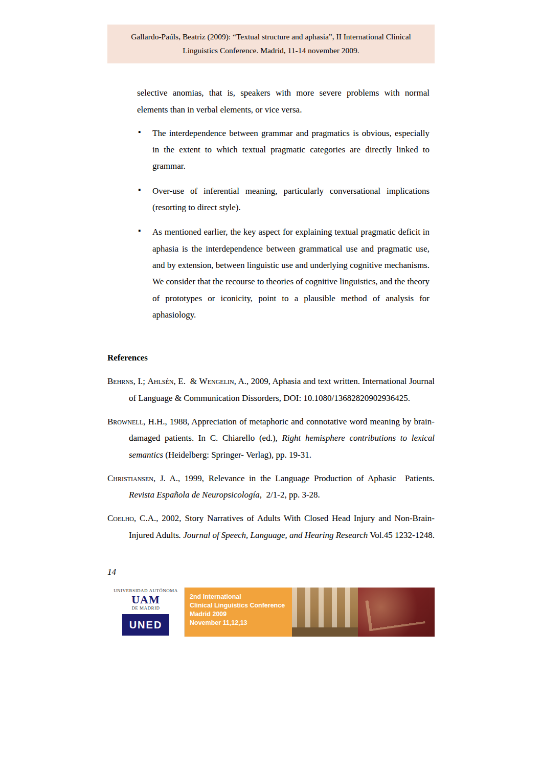Gallardo-Paúls, Beatriz (2009): “Textual structure and aphasia”, II International Clinical Linguistics Conference. Madrid, 11-14 november 2009.
selective anomias, that is, speakers with more severe problems with normal elements than in verbal elements, or vice versa.
The interdependence between grammar and pragmatics is obvious, especially in the extent to which textual pragmatic categories are directly linked to grammar.
Over-use of inferential meaning, particularly conversational implications (resorting to direct style).
As mentioned earlier, the key aspect for explaining textual pragmatic deficit in aphasia is the interdependence between grammatical use and pragmatic use, and by extension, between linguistic use and underlying cognitive mechanisms. We consider that the recourse to theories of cognitive linguistics, and the theory of prototypes or iconicity, point to a plausible method of analysis for aphasiology.
References
Behrns, I.; Ahlsén, E. & Wengelin, A., 2009, Aphasia and text written. International Journal of Language & Communication Dissorders, DOI: 10.1080/13682820902936425.
Brownell, H.H., 1988, Appreciation of metaphoric and connotative word meaning by brain-damaged patients. In C. Chiarello (ed.), Right hemisphere contributions to lexical semantics (Heidelberg: Springer- Verlag), pp. 19-31.
Christiansen, J. A., 1999, Relevance in the Language Production of Aphasic Patients. Revista Española de Neuropsicología, 2/1-2, pp. 3-28.
Coelho, C.A., 2002, Story Narratives of Adults With Closed Head Injury and Non-Brain-Injured Adults. Journal of Speech, Language, and Hearing Research Vol.45 1232-1248.
14
UNIVERSIDAD AUTÓNOMAUAMDE MADRID
UNED
2nd International
Clinical Linguistics Conference
Madrid 2009
November 11,12,13